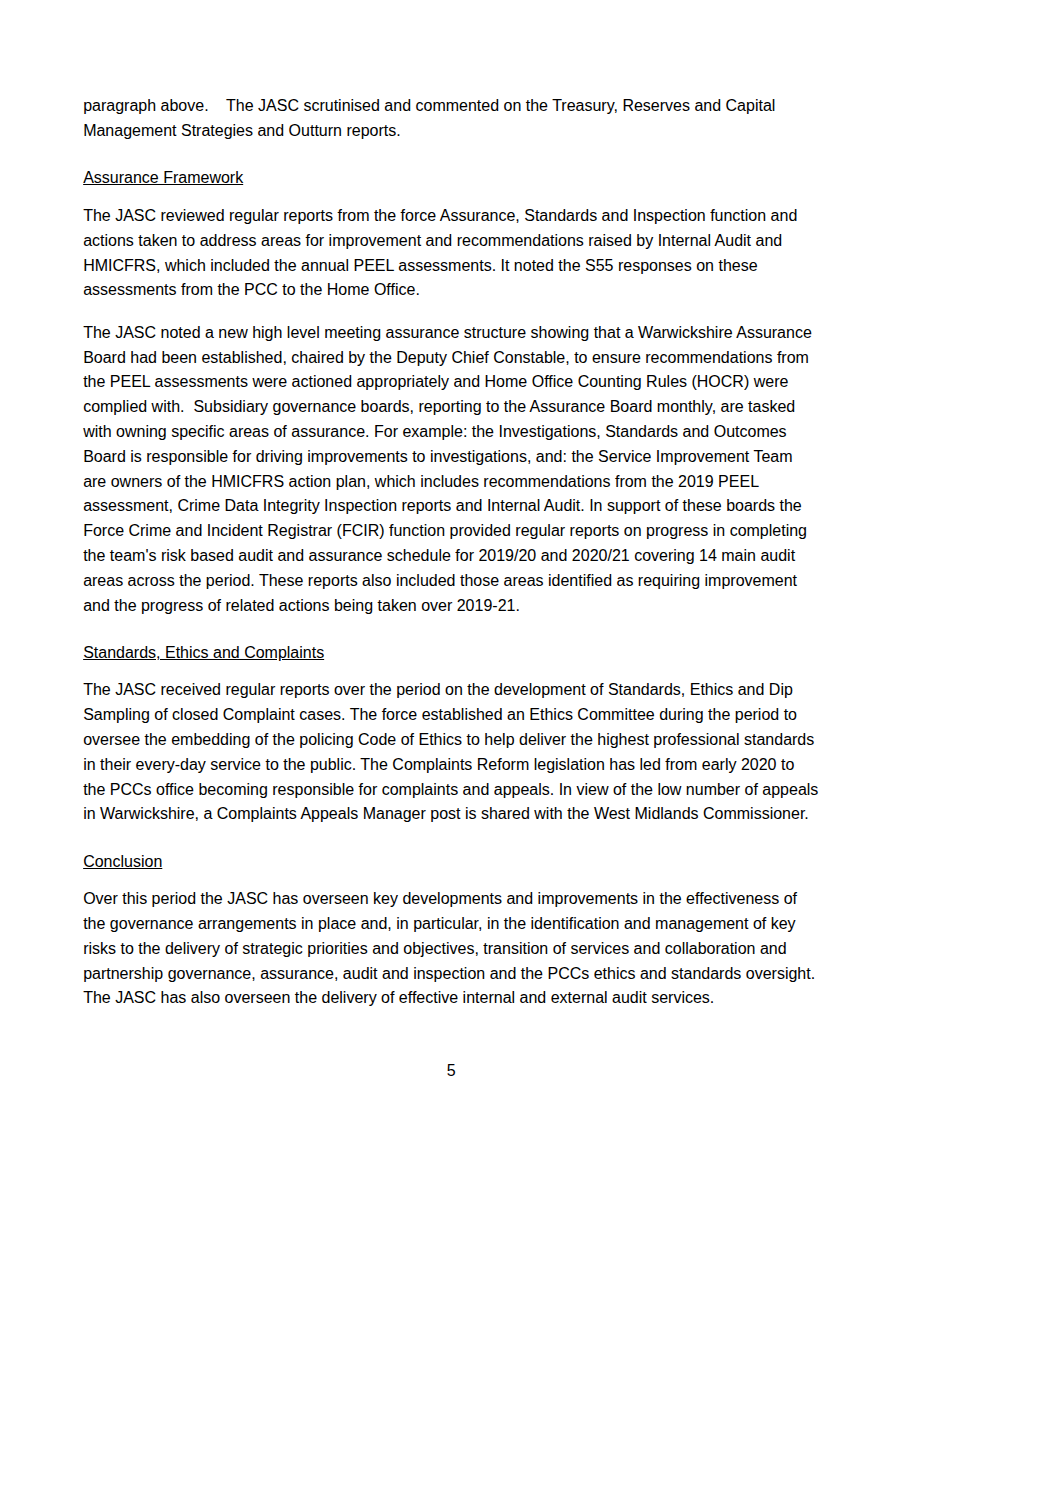paragraph above. The JASC scrutinised and commented on the Treasury, Reserves and Capital Management Strategies and Outturn reports.
Assurance Framework
The JASC reviewed regular reports from the force Assurance, Standards and Inspection function and actions taken to address areas for improvement and recommendations raised by Internal Audit and HMICFRS, which included the annual PEEL assessments. It noted the S55 responses on these assessments from the PCC to the Home Office.
The JASC noted a new high level meeting assurance structure showing that a Warwickshire Assurance Board had been established, chaired by the Deputy Chief Constable, to ensure recommendations from the PEEL assessments were actioned appropriately and Home Office Counting Rules (HOCR) were complied with. Subsidiary governance boards, reporting to the Assurance Board monthly, are tasked with owning specific areas of assurance. For example: the Investigations, Standards and Outcomes Board is responsible for driving improvements to investigations, and: the Service Improvement Team are owners of the HMICFRS action plan, which includes recommendations from the 2019 PEEL assessment, Crime Data Integrity Inspection reports and Internal Audit. In support of these boards the Force Crime and Incident Registrar (FCIR) function provided regular reports on progress in completing the team's risk based audit and assurance schedule for 2019/20 and 2020/21 covering 14 main audit areas across the period. These reports also included those areas identified as requiring improvement and the progress of related actions being taken over 2019-21.
Standards, Ethics and Complaints
The JASC received regular reports over the period on the development of Standards, Ethics and Dip Sampling of closed Complaint cases. The force established an Ethics Committee during the period to oversee the embedding of the policing Code of Ethics to help deliver the highest professional standards in their every-day service to the public. The Complaints Reform legislation has led from early 2020 to the PCCs office becoming responsible for complaints and appeals. In view of the low number of appeals in Warwickshire, a Complaints Appeals Manager post is shared with the West Midlands Commissioner.
Conclusion
Over this period the JASC has overseen key developments and improvements in the effectiveness of the governance arrangements in place and, in particular, in the identification and management of key risks to the delivery of strategic priorities and objectives, transition of services and collaboration and partnership governance, assurance, audit and inspection and the PCCs ethics and standards oversight. The JASC has also overseen the delivery of effective internal and external audit services.
5